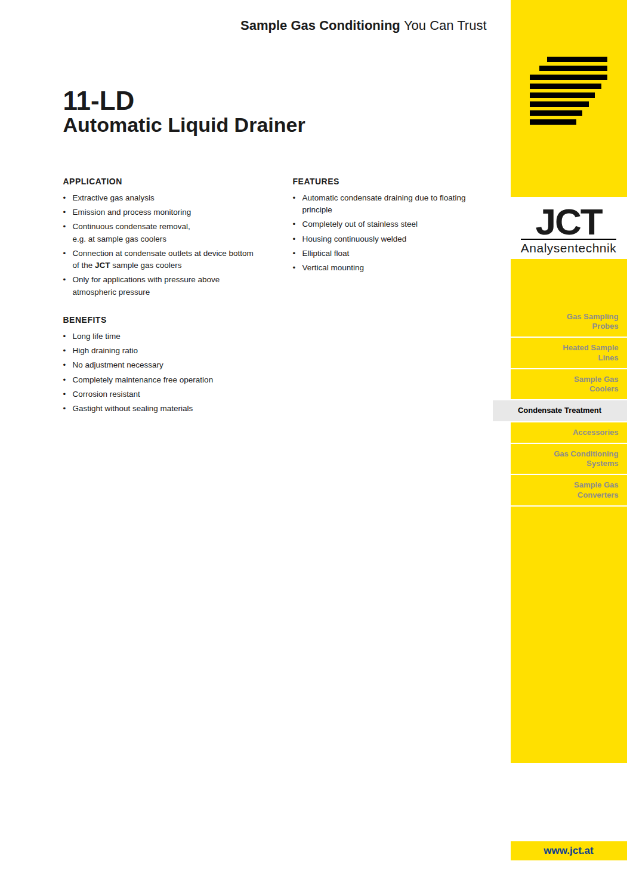JCT
Analysentechnik
Gas Sampling
Probes
Heated Sample
Lines
Sample Gas
Coolers
Condensate Treatment
Accessories
Gas Conditioning
Systems
Sample Gas
Converters
www.jct.at
Sample Gas Conditioning You Can Trust
11-LDAutomatic Liquid Drainer
Application
Extractive gas analysis
Emission and process monitoring
Continuous condensate removal,
e.g. at sample gas coolers
Connection at condensate outlets at device bottom of the JCT sample gas coolers
Only for applications with pressure above atmospheric pressure
Benefits
Long life time
High draining ratio
No adjustment necessary
Completely maintenance free operation
Corrosion resistant
Gastight without sealing materials
Features
Automatic condensate draining due to floating principle
Completely out of stainless steel
Housing continuously welded
Elliptical float
Vertical mounting